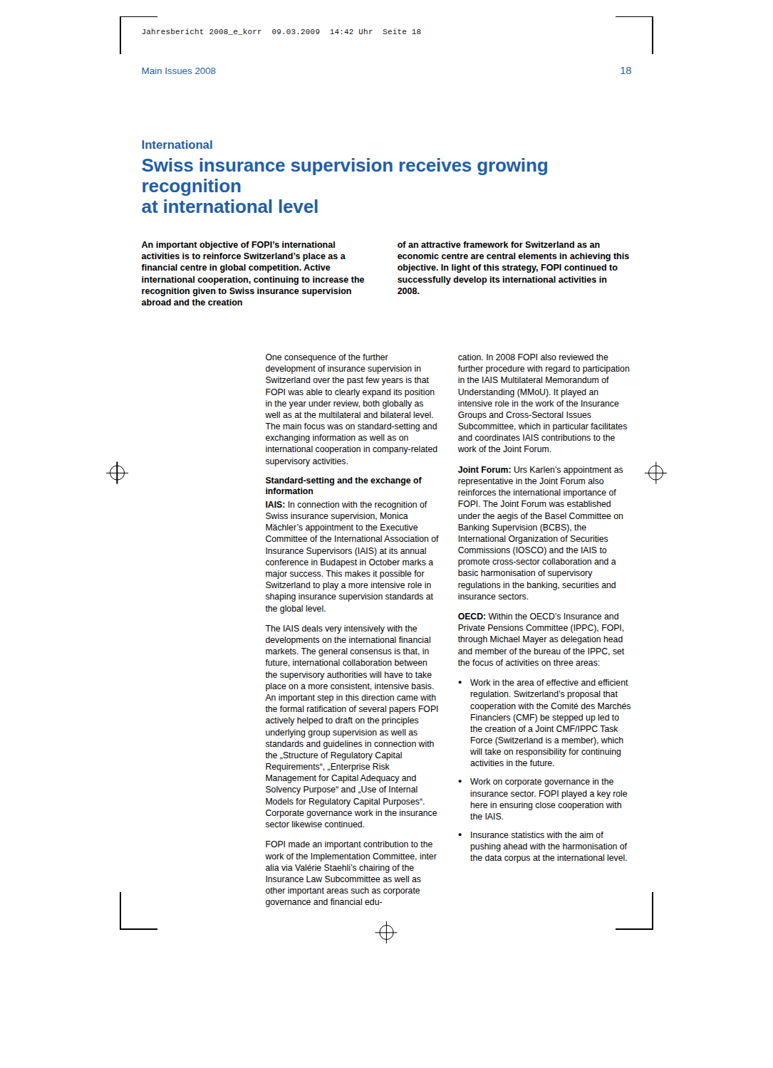Jahresbericht 2008_e_korr 09.03.2009 14:42 Uhr Seite 18
Main Issues 2008 18
International
Swiss insurance supervision receives growing recognition
at international level
An important objective of FOPI’s international activities is to reinforce Switzerland’s place as a financial centre in global competition. Active international cooperation, continuing to increase the recognition given to Swiss insurance supervision abroad and the creation
of an attractive framework for Switzerland as an economic centre are central elements in achieving this objective. In light of this strategy, FOPI continued to successfully develop its international activities in 2008.
One consequence of the further development of insurance supervision in Switzerland over the past few years is that FOPI was able to clearly expand its position in the year under review, both globally as well as at the multilateral and bilateral level. The main focus was on standard-setting and exchanging information as well as on international cooperation in company-related supervisory activities.
Standard-setting and the exchange of information
IAIS: In connection with the recognition of Swiss insurance supervision, Monica Mächler’s appointment to the Executive Committee of the International Association of Insurance Supervisors (IAIS) at its annual conference in Budapest in October marks a major success. This makes it possible for Switzerland to play a more intensive role in shaping insurance supervision standards at the global level.
The IAIS deals very intensively with the developments on the international financial markets. The general consensus is that, in future, international collaboration between the supervisory authorities will have to take place on a more consistent, intensive basis. An important step in this direction came with the formal ratification of several papers FOPI actively helped to draft on the principles underlying group supervision as well as standards and guidelines in connection with the „Structure of Regulatory Capital Requirements“, „Enterprise Risk Management for Capital Adequacy and Solvency Purpose“ and „Use of Internal Models for Regulatory Capital Purposes“. Corporate governance work in the insurance sector likewise continued.
FOPI made an important contribution to the work of the Implementation Committee, inter alia via Valérie Staehli’s chairing of the Insurance Law Subcommittee as well as other important areas such as corporate governance and financial edu-
cation. In 2008 FOPI also reviewed the further procedure with regard to participation in the IAIS Multilateral Memorandum of Understanding (MMoU). It played an intensive role in the work of the Insurance Groups and Cross-Sectoral Issues Subcommittee, which in particular facilitates and coordinates IAIS contributions to the work of the Joint Forum.
Joint Forum: Urs Karlen’s appointment as representative in the Joint Forum also reinforces the international importance of FOPI. The Joint Forum was established under the aegis of the Basel Committee on Banking Supervision (BCBS), the International Organization of Securities Commissions (IOSCO) and the IAIS to promote cross-sector collaboration and a basic harmonisation of supervisory regulations in the banking, securities and insurance sectors.
OECD: Within the OECD’s Insurance and Private Pensions Committee (IPPC), FOPI, through Michael Mayer as delegation head and member of the bureau of the IPPC, set the focus of activities on three areas:
Work in the area of effective and efficient regulation. Switzerland’s proposal that cooperation with the Comité des Marchés Financiers (CMF) be stepped up led to the creation of a Joint CMF/IPPC Task Force (Switzerland is a member), which will take on responsibility for continuing activities in the future.
Work on corporate governance in the insurance sector. FOPI played a key role here in ensuring close cooperation with the IAIS.
Insurance statistics with the aim of pushing ahead with the harmonisation of the data corpus at the international level.